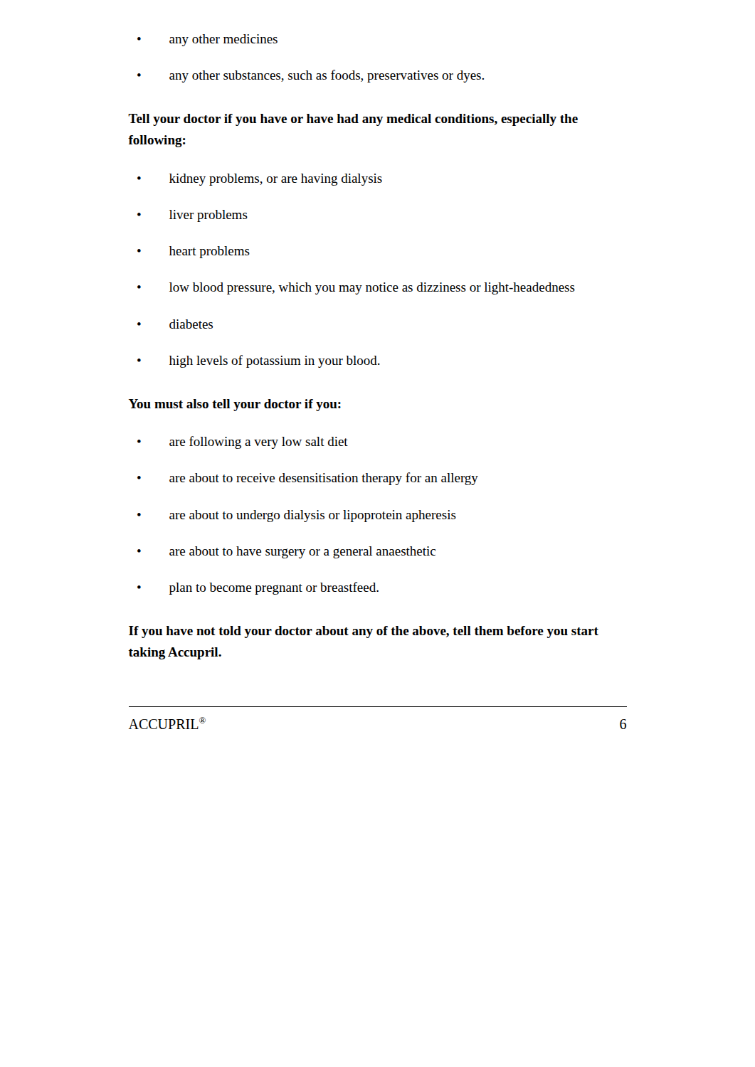any other medicines
any other substances, such as foods, preservatives or dyes.
Tell your doctor if you have or have had any medical conditions, especially the following:
kidney problems, or are having dialysis
liver problems
heart problems
low blood pressure, which you may notice as dizziness or light-headedness
diabetes
high levels of potassium in your blood.
You must also tell your doctor if you:
are following a very low salt diet
are about to receive desensitisation therapy for an allergy
are about to undergo dialysis or lipoprotein apheresis
are about to have surgery or a general anaesthetic
plan to become pregnant or breastfeed.
If you have not told your doctor about any of the above, tell them before you start taking Accupril.
ACCUPRIL® 6